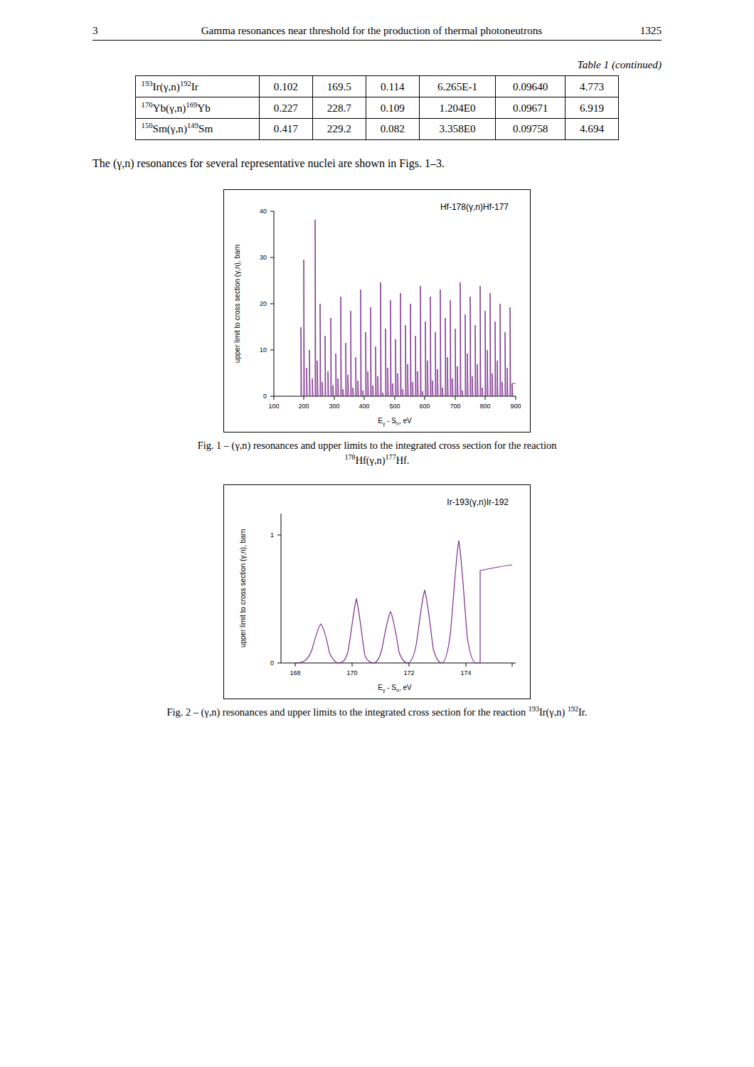3 Gamma resonances near threshold for the production of thermal photoneutrons 1325
Table 1 (continued)
| 193 Ir(γ,n) 192 Ir | 0.102 | 169.5 | 0.114 | 6.265E-1 | 0.09640 | 4.773 |
| 170 Yb(γ,n) 169 Yb | 0.227 | 228.7 | 0.109 | 1.204E0 | 0.09671 | 6.919 |
| 150 Sm(γ,n) 149 Sm | 0.417 | 229.2 | 0.082 | 3.358E0 | 0.09758 | 4.694 |
The (γ,n) resonances for several representative nuclei are shown in Figs. 1–3.
Hf-178(γ,n)Hf-177 0 10 20 30 40 100 200 300 400 500 600 700 800 900 Eγ - Sn, eV upper limit to cross section (γ,n), barn
Fig. 1 – (γ,n) resonances and upper limits to the integrated cross section for the reaction
178Hf(γ,n)177Hf.
Ir-193(γ,n)Ir-192 0 1 168 170 172 174 Eγ - Sn, eV upper limit to cross section (γ,n), barn
Fig. 2 – (γ,n) resonances and upper limits to the integrated cross section for the reaction 193Ir(γ,n) 192Ir.